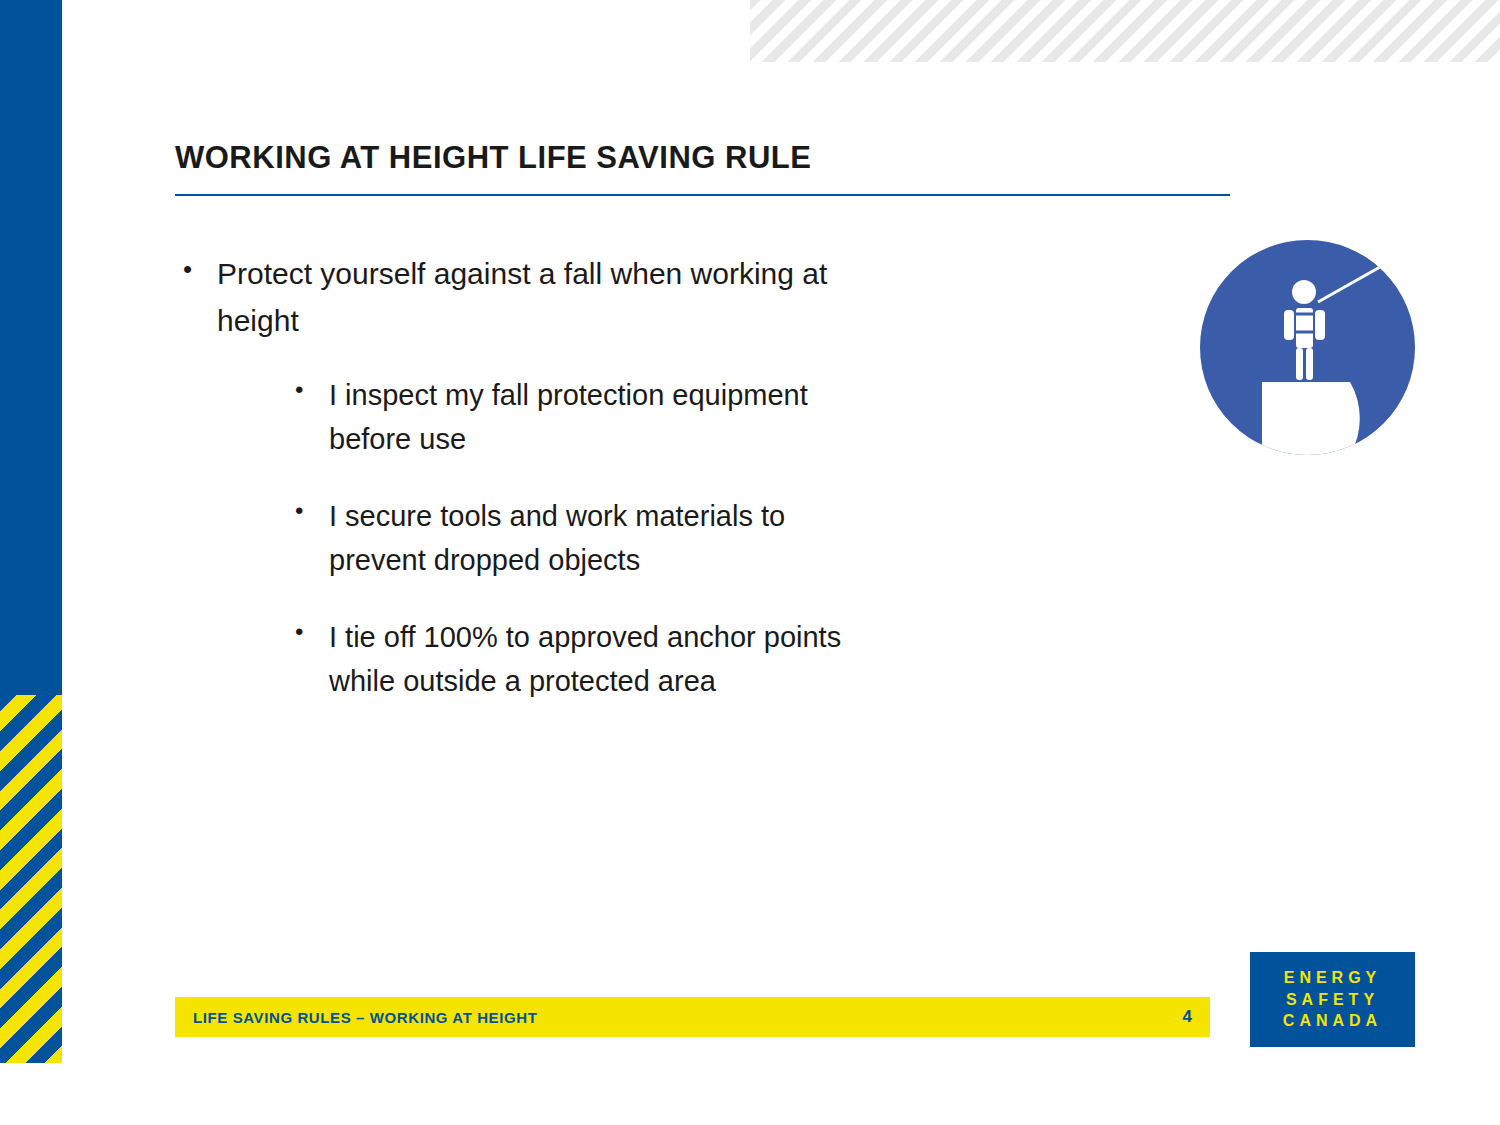Working at Height Life Saving Rule
Protect yourself against a fall when working at height
I inspect my fall protection equipment before use
I secure tools and work materials to prevent dropped objects
I tie off 100% to approved anchor points while outside a protected area
Life Saving Rules – Working at Height 4
ENERGY SAFETY CANADA